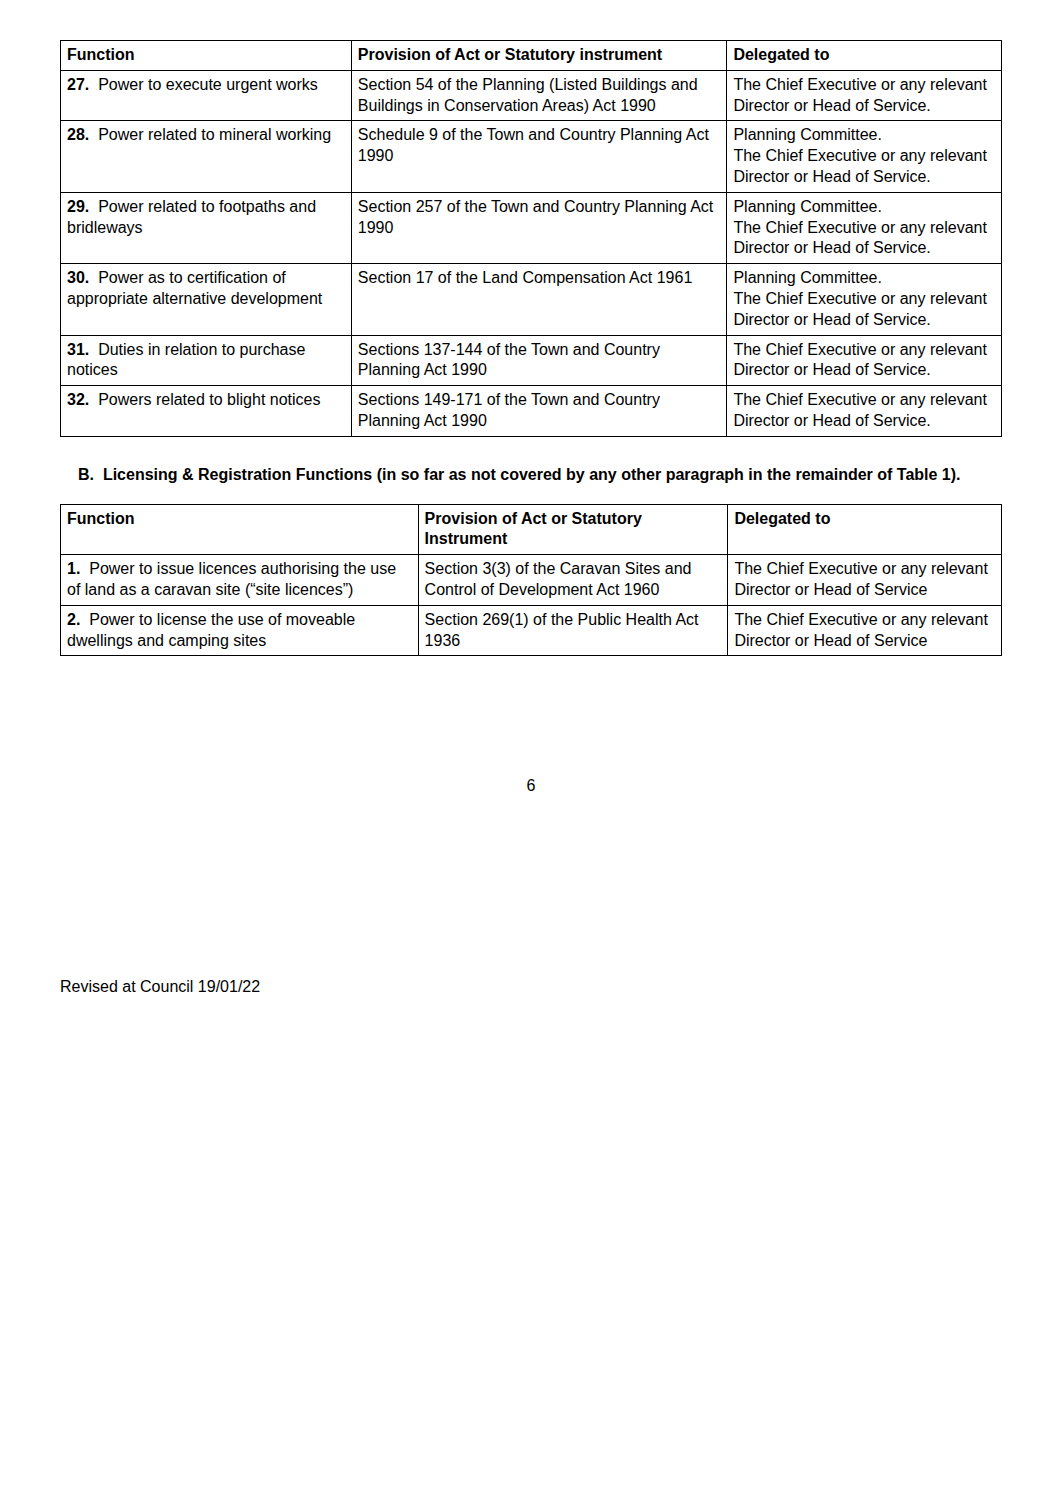| Function | Provision of Act or Statutory instrument | Delegated to |
| --- | --- | --- |
| 27. Power to execute urgent works | Section 54 of the Planning (Listed Buildings and Buildings in Conservation Areas) Act 1990 | The Chief Executive or any relevant Director or Head of Service. |
| 28. Power related to mineral working | Schedule 9 of the Town and Country Planning Act 1990 | Planning Committee. The Chief Executive or any relevant Director or Head of Service. |
| 29. Power related to footpaths and bridleways | Section 257 of the Town and Country Planning Act 1990 | Planning Committee. The Chief Executive or any relevant Director or Head of Service. |
| 30. Power as to certification of appropriate alternative development | Section 17 of the Land Compensation Act 1961 | Planning Committee. The Chief Executive or any relevant Director or Head of Service. |
| 31. Duties in relation to purchase notices | Sections 137-144 of the Town and Country Planning Act 1990 | The Chief Executive or any relevant Director or Head of Service. |
| 32. Powers related to blight notices | Sections 149-171 of the Town and Country Planning Act 1990 | The Chief Executive or any relevant Director or Head of Service. |
B. Licensing & Registration Functions (in so far as not covered by any other paragraph in the remainder of Table 1).
| Function | Provision of Act or Statutory Instrument | Delegated to |
| --- | --- | --- |
| 1. Power to issue licences authorising the use of land as a caravan site (“site licences”) | Section 3(3) of the Caravan Sites and Control of Development Act 1960 | The Chief Executive or any relevant Director or Head of Service |
| 2. Power to license the use of moveable dwellings and camping sites | Section 269(1) of the Public Health Act 1936 | The Chief Executive or any relevant Director or Head of Service |
6
Revised at Council 19/01/22